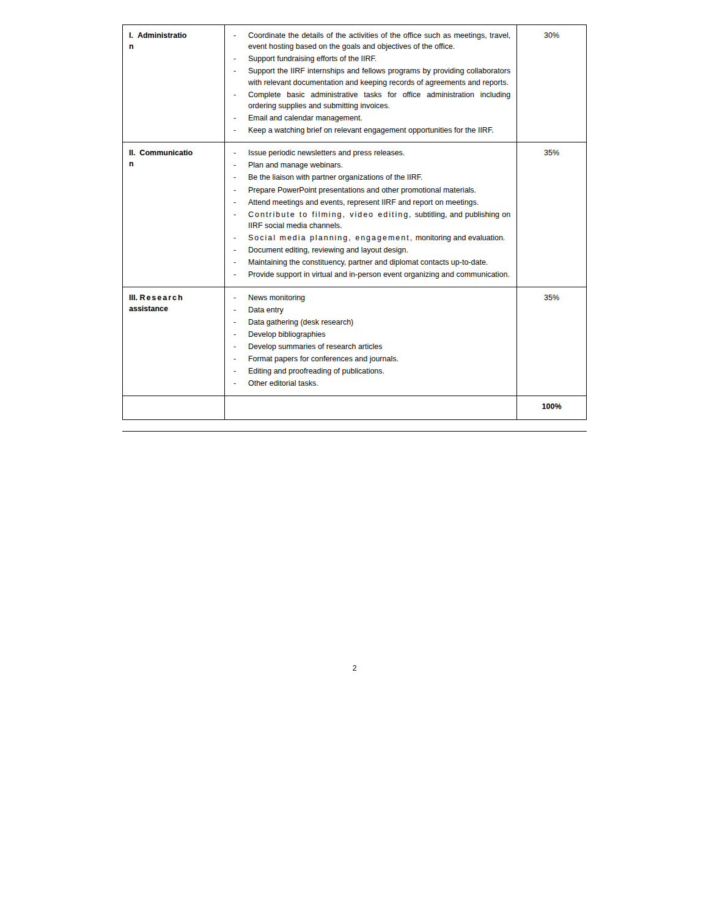| I. Administratio n | Coordinate the details of the activities of the office such as meetings, travel, event hosting based on the goals and objectives of the office. Support fundraising efforts of the IIRF. Support the IIRF internships and fellows programs by providing collaborators with relevant documentation and keeping records of agreements and reports. Complete basic administrative tasks for office administration including ordering supplies and submitting invoices. Email and calendar management. Keep a watching brief on relevant engagement opportunities for the IIRF. | 30% |
| II. Communicatio n | Issue periodic newsletters and press releases. Plan and manage webinars. Be the liaison with partner organizations of the IIRF. Prepare PowerPoint presentations and other promotional materials. Attend meetings and events, represent IIRF and report on meetings. Contribute to filming, video editing, subtitling, and publishing on IIRF social media channels. Social media planning, engagement, monitoring and evaluation. Document editing, reviewing and layout design. Maintaining the constituency, partner and diplomat contacts up-to-date. Provide support in virtual and in-person event organizing and communication. | 35% |
| III. Research assistance | News monitoring Data entry Data gathering (desk research) Develop bibliographies Develop summaries of research articles Format papers for conferences and journals. Editing and proofreading of publications. Other editorial tasks. | 35% |
| | | 100% |
2